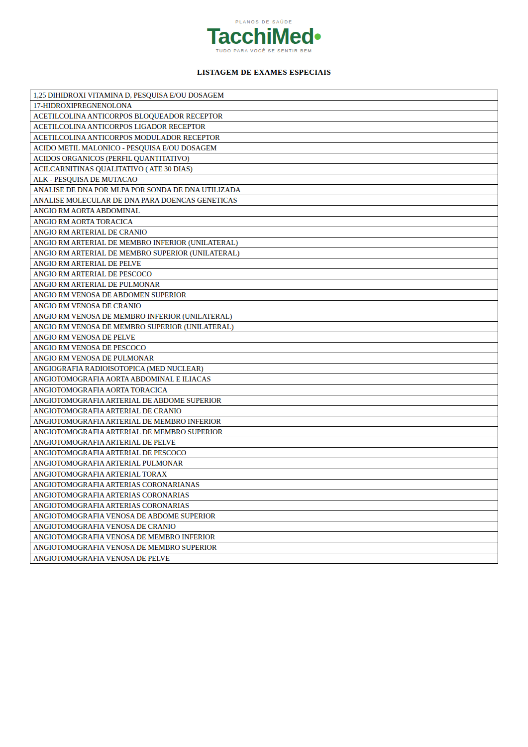PLANOS DE SAÚDE
TacchiMed•
TUDO PARA VOCÊ SE SENTIR BEM
Listagem de Exames Especiais
| 1,25 DIHIDROXI VITAMINA D, PESQUISA E/OU DOSAGEM |
| 17-HIDROXIPREGNENOLONA |
| ACETILCOLINA ANTICORPOS BLOQUEADOR RECEPTOR |
| ACETILCOLINA ANTICORPOS LIGADOR RECEPTOR |
| ACETILCOLINA ANTICORPOS MODULADOR RECEPTOR |
| ACIDO METIL MALONICO - PESQUISA E/OU DOSAGEM |
| ACIDOS ORGANICOS (PERFIL QUANTITATIVO) |
| ACILCARNITINAS QUALITATIVO ( ATE 30 DIAS) |
| ALK - PESQUISA DE MUTACAO |
| ANALISE DE DNA POR MLPA POR SONDA DE DNA UTILIZADA |
| ANALISE MOLECULAR DE DNA PARA DOENCAS GENETICAS |
| ANGIO RM AORTA ABDOMINAL |
| ANGIO RM AORTA TORACICA |
| ANGIO RM ARTERIAL DE CRANIO |
| ANGIO RM ARTERIAL DE MEMBRO INFERIOR (UNILATERAL) |
| ANGIO RM ARTERIAL DE MEMBRO SUPERIOR (UNILATERAL) |
| ANGIO RM ARTERIAL DE PELVE |
| ANGIO RM ARTERIAL DE PESCOCO |
| ANGIO RM ARTERIAL DE PULMONAR |
| ANGIO RM VENOSA DE ABDOMEN SUPERIOR |
| ANGIO RM VENOSA DE CRANIO |
| ANGIO RM VENOSA DE MEMBRO INFERIOR (UNILATERAL) |
| ANGIO RM VENOSA DE MEMBRO SUPERIOR (UNILATERAL) |
| ANGIO RM VENOSA DE PELVE |
| ANGIO RM VENOSA DE PESCOCO |
| ANGIO RM VENOSA DE PULMONAR |
| ANGIOGRAFIA RADIOISOTOPICA (MED NUCLEAR) |
| ANGIOTOMOGRAFIA AORTA ABDOMINAL E ILIACAS |
| ANGIOTOMOGRAFIA AORTA TORACICA |
| ANGIOTOMOGRAFIA ARTERIAL DE ABDOME SUPERIOR |
| ANGIOTOMOGRAFIA ARTERIAL DE CRANIO |
| ANGIOTOMOGRAFIA ARTERIAL DE MEMBRO INFERIOR |
| ANGIOTOMOGRAFIA ARTERIAL DE MEMBRO SUPERIOR |
| ANGIOTOMOGRAFIA ARTERIAL DE PELVE |
| ANGIOTOMOGRAFIA ARTERIAL DE PESCOCO |
| ANGIOTOMOGRAFIA ARTERIAL PULMONAR |
| ANGIOTOMOGRAFIA ARTERIAL TORAX |
| ANGIOTOMOGRAFIA ARTERIAS CORONARIANAS |
| ANGIOTOMOGRAFIA ARTERIAS CORONARIAS |
| ANGIOTOMOGRAFIA ARTERIAS CORONARIAS |
| ANGIOTOMOGRAFIA VENOSA DE ABDOME SUPERIOR |
| ANGIOTOMOGRAFIA VENOSA DE CRANIO |
| ANGIOTOMOGRAFIA VENOSA DE MEMBRO INFERIOR |
| ANGIOTOMOGRAFIA VENOSA DE MEMBRO SUPERIOR |
| ANGIOTOMOGRAFIA VENOSA DE PELVE |